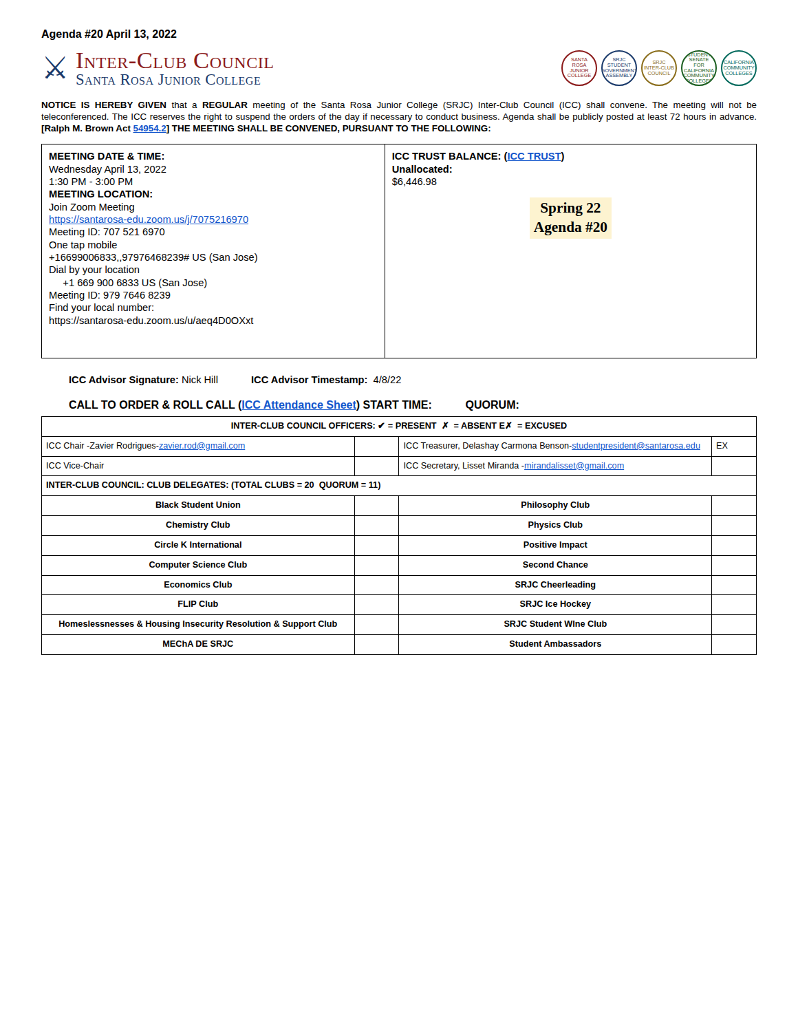Agenda #20 April 13, 2022
⚔
Inter-Club Council
Santa Rosa Junior College
SANTA ROSA JUNIOR COLLEGE
SRJC STUDENT GOVERNMENT ASSEMBLY
SRJC INTER-CLUB COUNCIL
STUDENT SENATE FOR CALIFORNIA COMMUNITY COLLEGES
CALIFORNIA COMMUNITY COLLEGES
NOTICE IS HEREBY GIVEN that a REGULAR meeting of the Santa Rosa Junior College (SRJC) Inter-Club Council (ICC) shall convene. The meeting will not be teleconferenced. The ICC reserves the right to suspend the orders of the day if necessary to conduct business. Agenda shall be publicly posted at least 72 hours in advance. [Ralph M. Brown Act 54954.2] THE MEETING SHALL BE CONVENED, PURSUANT TO THE FOLLOWING:
| MEETING DATE & TIME: Wednesday April 13, 2022 1:30 PM - 3:00 PM MEETING LOCATION: Join Zoom Meeting https://santarosa-edu.zoom.us/j/7075216970 Meeting ID: 707 521 6970 One tap mobile +16699006833,,97976468239# US (San Jose) Dial by your location +1 669 900 6833 US (San Jose) Meeting ID: 979 7646 8239 Find your local number: https://santarosa-edu.zoom.us/u/aeq4D0OXxt | ICC TRUST BALANCE: ( ICC TRUST ) Unallocated: $6,446.98 Spring 22 Agenda #20 |
ICC Advisor Signature: Nick Hill ICC Advisor Timestamp: 4/8/22
CALL TO ORDER & ROLL CALL (ICC Attendance Sheet) START TIME: QUORUM:
| INTER-CLUB COUNCIL OFFICERS: ✔ = PRESENT ✗ = ABSENT E ✗ = EXCUSED |
| ICC Chair -Zavier Rodrigues- zavier.rod@gmail.com | | ICC Treasurer, Delashay Carmona Benson- studentpresident@santarosa.edu | EX |
| ICC Vice-Chair | | ICC Secretary, Lisset Miranda - mirandalisset@gmail.com | |
| INTER-CLUB COUNCIL: CLUB DELEGATES: (TOTAL CLUBS = 20 QUORUM = 11) |
| Black Student Union | | Philosophy Club | |
| Chemistry Club | | Physics Club | |
| Circle K International | | Positive Impact | |
| Computer Science Club | | Second Chance | |
| Economics Club | | SRJC Cheerleading | |
| FLIP Club | | SRJC Ice Hockey | |
| Homeslessnesses & Housing Insecurity Resolution & Support Club | | SRJC Student WIne Club | |
| MEChA DE SRJC | | Student Ambassadors | |